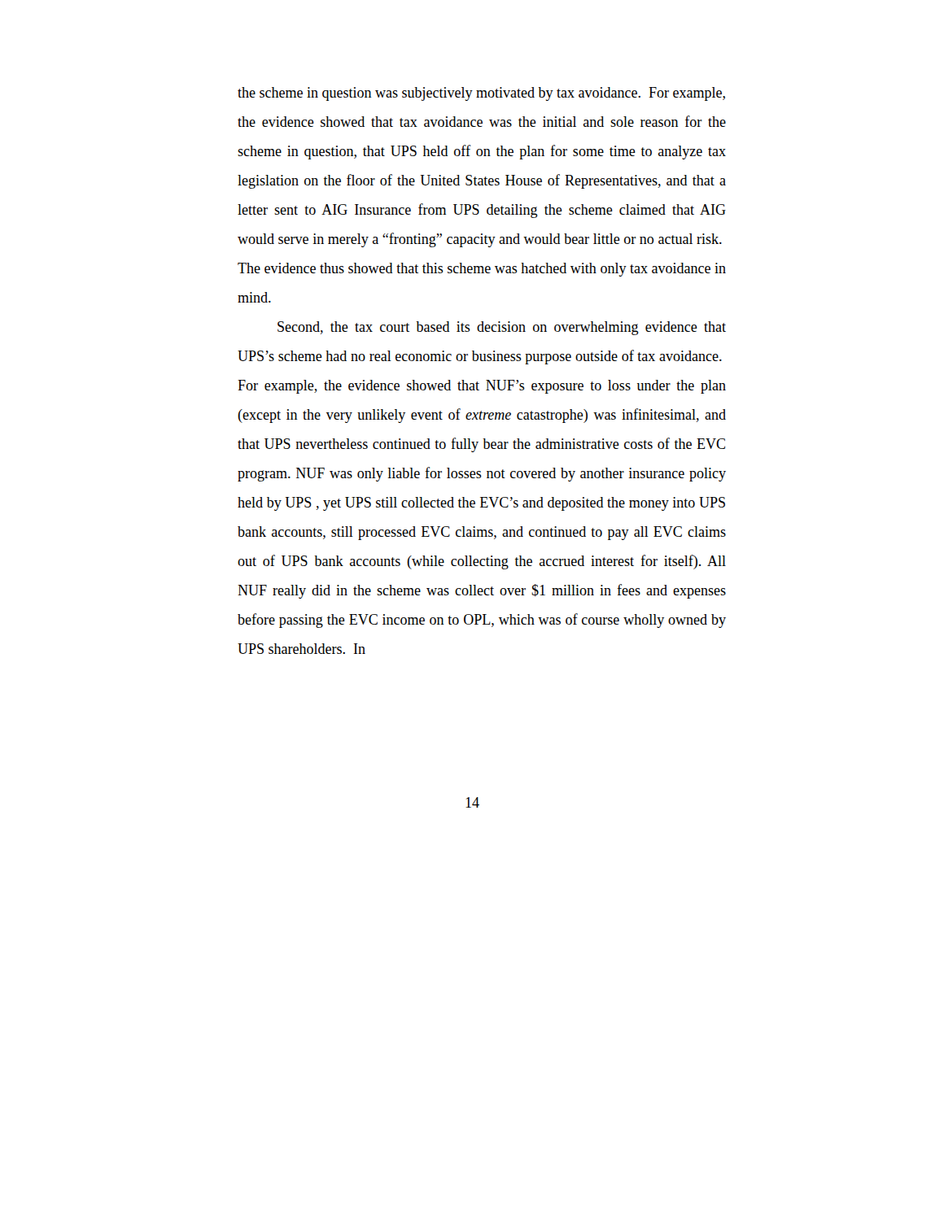the scheme in question was subjectively motivated by tax avoidance. For example, the evidence showed that tax avoidance was the initial and sole reason for the scheme in question, that UPS held off on the plan for some time to analyze tax legislation on the floor of the United States House of Representatives, and that a letter sent to AIG Insurance from UPS detailing the scheme claimed that AIG would serve in merely a “fronting” capacity and would bear little or no actual risk. The evidence thus showed that this scheme was hatched with only tax avoidance in mind.
Second, the tax court based its decision on overwhelming evidence that UPS’s scheme had no real economic or business purpose outside of tax avoidance. For example, the evidence showed that NUF’s exposure to loss under the plan (except in the very unlikely event of extreme catastrophe) was infinitesimal, and that UPS nevertheless continued to fully bear the administrative costs of the EVC program. NUF was only liable for losses not covered by another insurance policy held by UPS , yet UPS still collected the EVC’s and deposited the money into UPS bank accounts, still processed EVC claims, and continued to pay all EVC claims out of UPS bank accounts (while collecting the accrued interest for itself). All NUF really did in the scheme was collect over $1 million in fees and expenses before passing the EVC income on to OPL, which was of course wholly owned by UPS shareholders. In
14